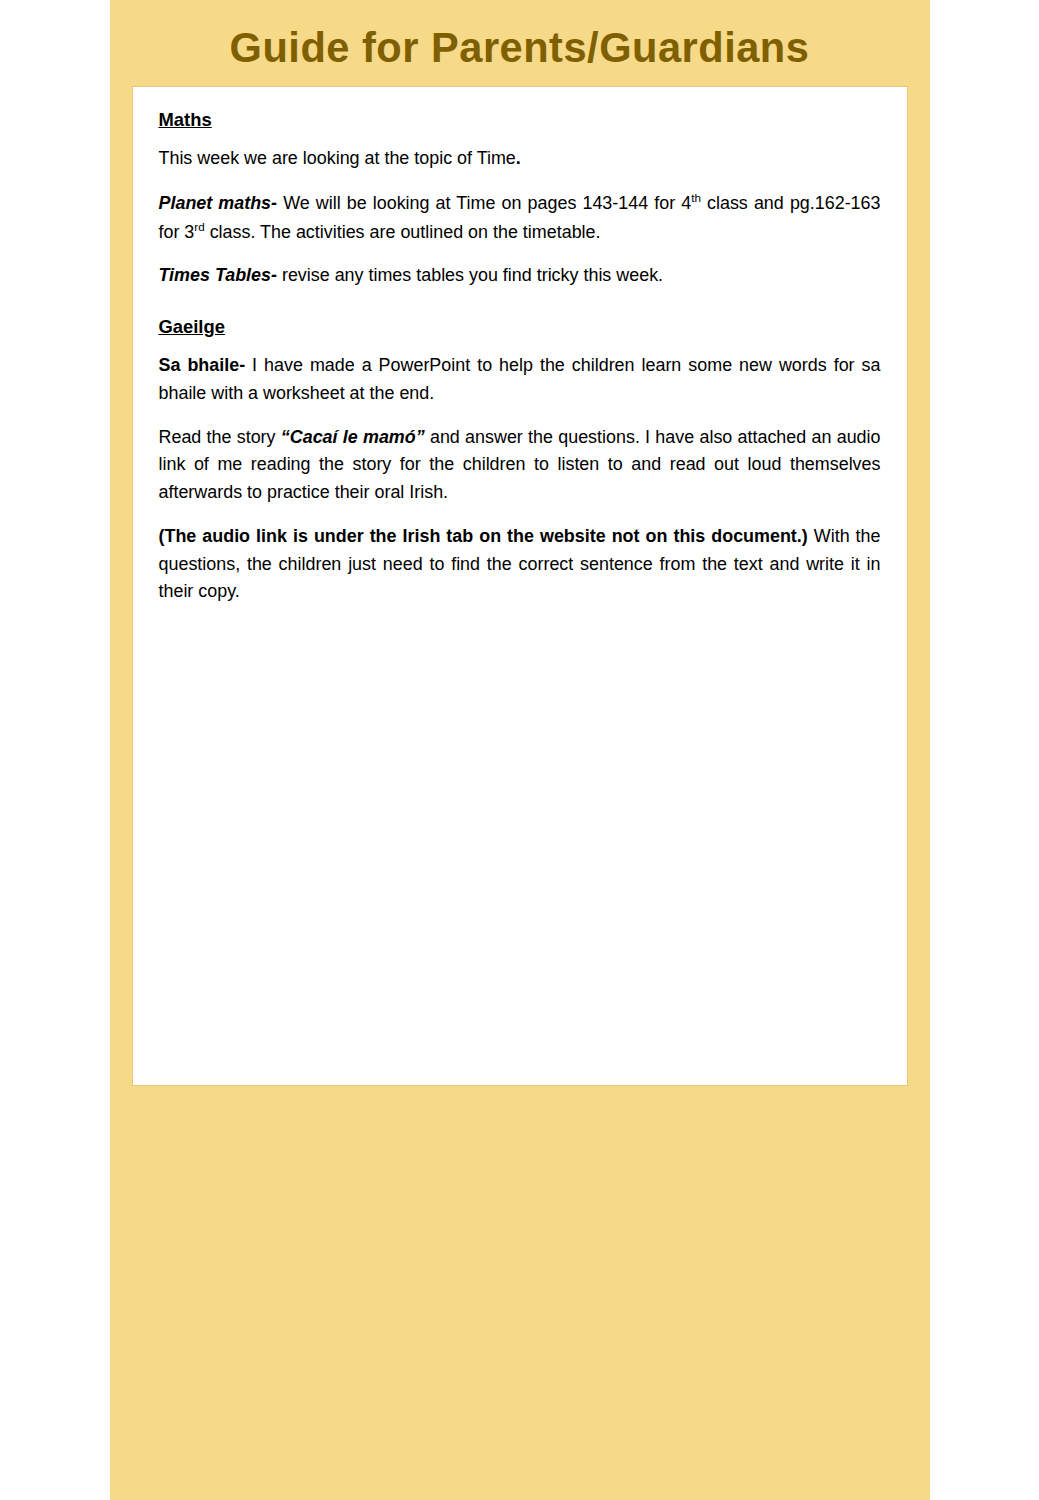Guide for Parents/Guardians
Maths
This week we are looking at the topic of Time.
Planet maths- We will be looking at Time on pages 143-144 for 4th class and pg.162-163 for 3rd class. The activities are outlined on the timetable.
Times Tables- revise any times tables you find tricky this week.
Gaeilge
Sa bhaile- I have made a PowerPoint to help the children learn some new words for sa bhaile with a worksheet at the end.
Read the story “Cacaí le mamó” and answer the questions. I have also attached an audio link of me reading the story for the children to listen to and read out loud themselves afterwards to practice their oral Irish.
(The audio link is under the Irish tab on the website not on this document.) With the questions, the children just need to find the correct sentence from the text and write it in their copy.